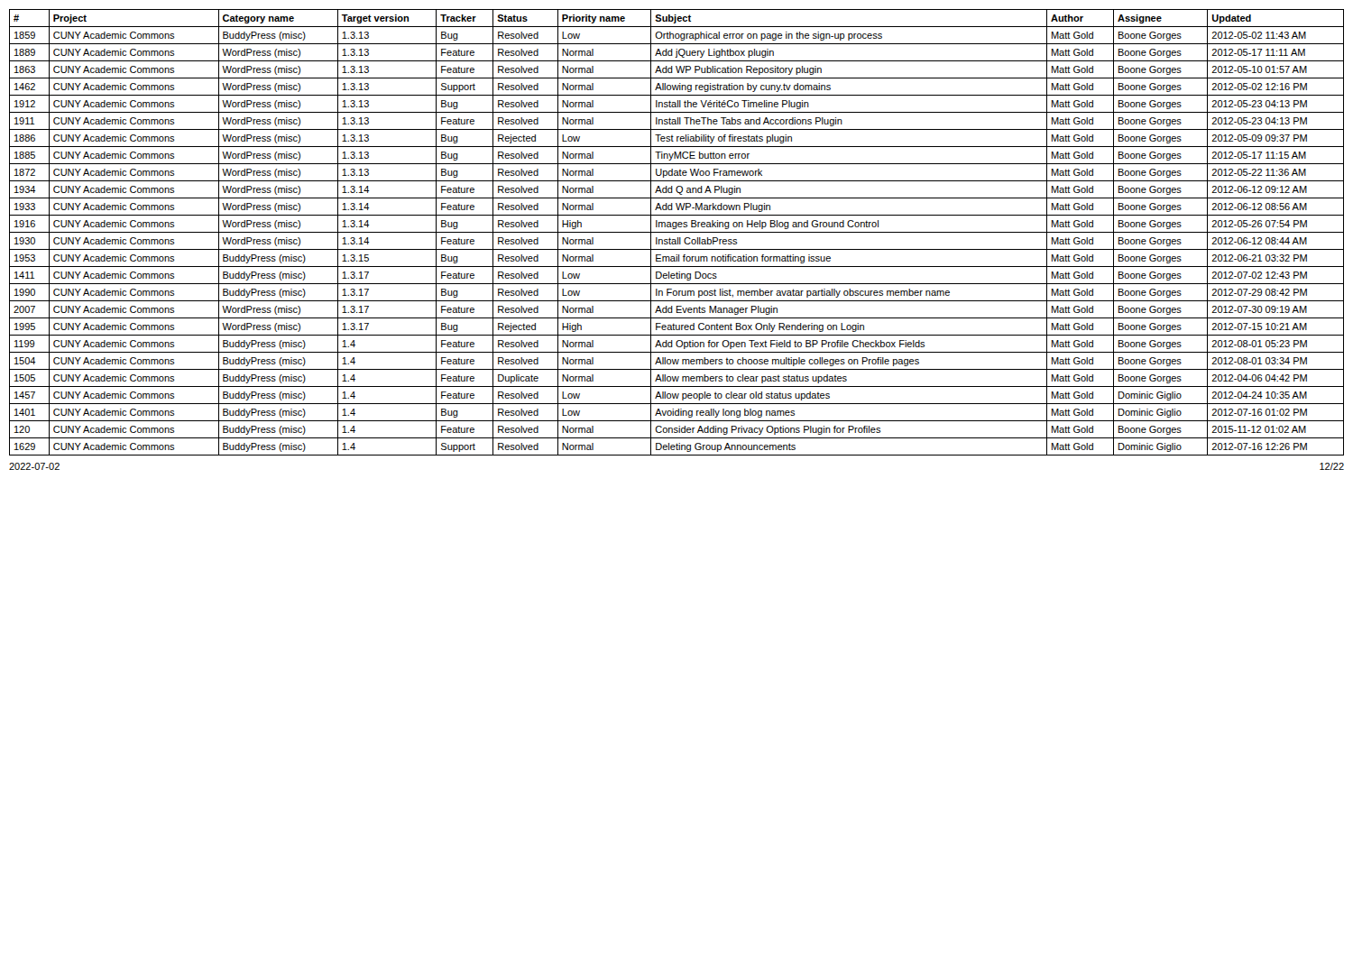| # | Project | Category name | Target version | Tracker | Status | Priority name | Subject | Author | Assignee | Updated |
| --- | --- | --- | --- | --- | --- | --- | --- | --- | --- | --- |
| 1859 | CUNY Academic Commons | BuddyPress (misc) | 1.3.13 | Bug | Resolved | Low | Orthographical error on page in the sign-up process | Matt Gold | Boone Gorges | 2012-05-02 11:43 AM |
| 1889 | CUNY Academic Commons | WordPress (misc) | 1.3.13 | Feature | Resolved | Normal | Add jQuery Lightbox plugin | Matt Gold | Boone Gorges | 2012-05-17 11:11 AM |
| 1863 | CUNY Academic Commons | WordPress (misc) | 1.3.13 | Feature | Resolved | Normal | Add WP Publication Repository plugin | Matt Gold | Boone Gorges | 2012-05-10 01:57 AM |
| 1462 | CUNY Academic Commons | WordPress (misc) | 1.3.13 | Support | Resolved | Normal | Allowing registration by cuny.tv domains | Matt Gold | Boone Gorges | 2012-05-02 12:16 PM |
| 1912 | CUNY Academic Commons | WordPress (misc) | 1.3.13 | Bug | Resolved | Normal | Install the VéritéCo Timeline Plugin | Matt Gold | Boone Gorges | 2012-05-23 04:13 PM |
| 1911 | CUNY Academic Commons | WordPress (misc) | 1.3.13 | Feature | Resolved | Normal | Install TheThe Tabs and Accordions Plugin | Matt Gold | Boone Gorges | 2012-05-23 04:13 PM |
| 1886 | CUNY Academic Commons | WordPress (misc) | 1.3.13 | Bug | Rejected | Low | Test reliability of firestats plugin | Matt Gold | Boone Gorges | 2012-05-09 09:37 PM |
| 1885 | CUNY Academic Commons | WordPress (misc) | 1.3.13 | Bug | Resolved | Normal | TinyMCE button error | Matt Gold | Boone Gorges | 2012-05-17 11:15 AM |
| 1872 | CUNY Academic Commons | WordPress (misc) | 1.3.13 | Bug | Resolved | Normal | Update Woo Framework | Matt Gold | Boone Gorges | 2012-05-22 11:36 AM |
| 1934 | CUNY Academic Commons | WordPress (misc) | 1.3.14 | Feature | Resolved | Normal | Add Q and A Plugin | Matt Gold | Boone Gorges | 2012-06-12 09:12 AM |
| 1933 | CUNY Academic Commons | WordPress (misc) | 1.3.14 | Feature | Resolved | Normal | Add WP-Markdown Plugin | Matt Gold | Boone Gorges | 2012-06-12 08:56 AM |
| 1916 | CUNY Academic Commons | WordPress (misc) | 1.3.14 | Bug | Resolved | High | Images Breaking on Help Blog and Ground Control | Matt Gold | Boone Gorges | 2012-05-26 07:54 PM |
| 1930 | CUNY Academic Commons | WordPress (misc) | 1.3.14 | Feature | Resolved | Normal | Install CollabPress | Matt Gold | Boone Gorges | 2012-06-12 08:44 AM |
| 1953 | CUNY Academic Commons | BuddyPress (misc) | 1.3.15 | Bug | Resolved | Normal | Email forum notification formatting issue | Matt Gold | Boone Gorges | 2012-06-21 03:32 PM |
| 1411 | CUNY Academic Commons | BuddyPress (misc) | 1.3.17 | Feature | Resolved | Low | Deleting Docs | Matt Gold | Boone Gorges | 2012-07-02 12:43 PM |
| 1990 | CUNY Academic Commons | BuddyPress (misc) | 1.3.17 | Bug | Resolved | Low | In Forum post list, member avatar partially obscures member name | Matt Gold | Boone Gorges | 2012-07-29 08:42 PM |
| 2007 | CUNY Academic Commons | WordPress (misc) | 1.3.17 | Feature | Resolved | Normal | Add Events Manager Plugin | Matt Gold | Boone Gorges | 2012-07-30 09:19 AM |
| 1995 | CUNY Academic Commons | WordPress (misc) | 1.3.17 | Bug | Rejected | High | Featured Content Box Only Rendering on Login | Matt Gold | Boone Gorges | 2012-07-15 10:21 AM |
| 1199 | CUNY Academic Commons | BuddyPress (misc) | 1.4 | Feature | Resolved | Normal | Add Option for Open Text Field to BP Profile Checkbox Fields | Matt Gold | Boone Gorges | 2012-08-01 05:23 PM |
| 1504 | CUNY Academic Commons | BuddyPress (misc) | 1.4 | Feature | Resolved | Normal | Allow members to choose multiple colleges on Profile pages | Matt Gold | Boone Gorges | 2012-08-01 03:34 PM |
| 1505 | CUNY Academic Commons | BuddyPress (misc) | 1.4 | Feature | Duplicate | Normal | Allow members to clear past status updates | Matt Gold | Boone Gorges | 2012-04-06 04:42 PM |
| 1457 | CUNY Academic Commons | BuddyPress (misc) | 1.4 | Feature | Resolved | Low | Allow people to clear old status updates | Matt Gold | Dominic Giglio | 2012-04-24 10:35 AM |
| 1401 | CUNY Academic Commons | BuddyPress (misc) | 1.4 | Bug | Resolved | Low | Avoiding really long blog names | Matt Gold | Dominic Giglio | 2012-07-16 01:02 PM |
| 120 | CUNY Academic Commons | BuddyPress (misc) | 1.4 | Feature | Resolved | Normal | Consider Adding Privacy Options Plugin for Profiles | Matt Gold | Boone Gorges | 2015-11-12 01:02 AM |
| 1629 | CUNY Academic Commons | BuddyPress (misc) | 1.4 | Support | Resolved | Normal | Deleting Group Announcements | Matt Gold | Dominic Giglio | 2012-07-16 12:26 PM |
2022-07-02 12/22